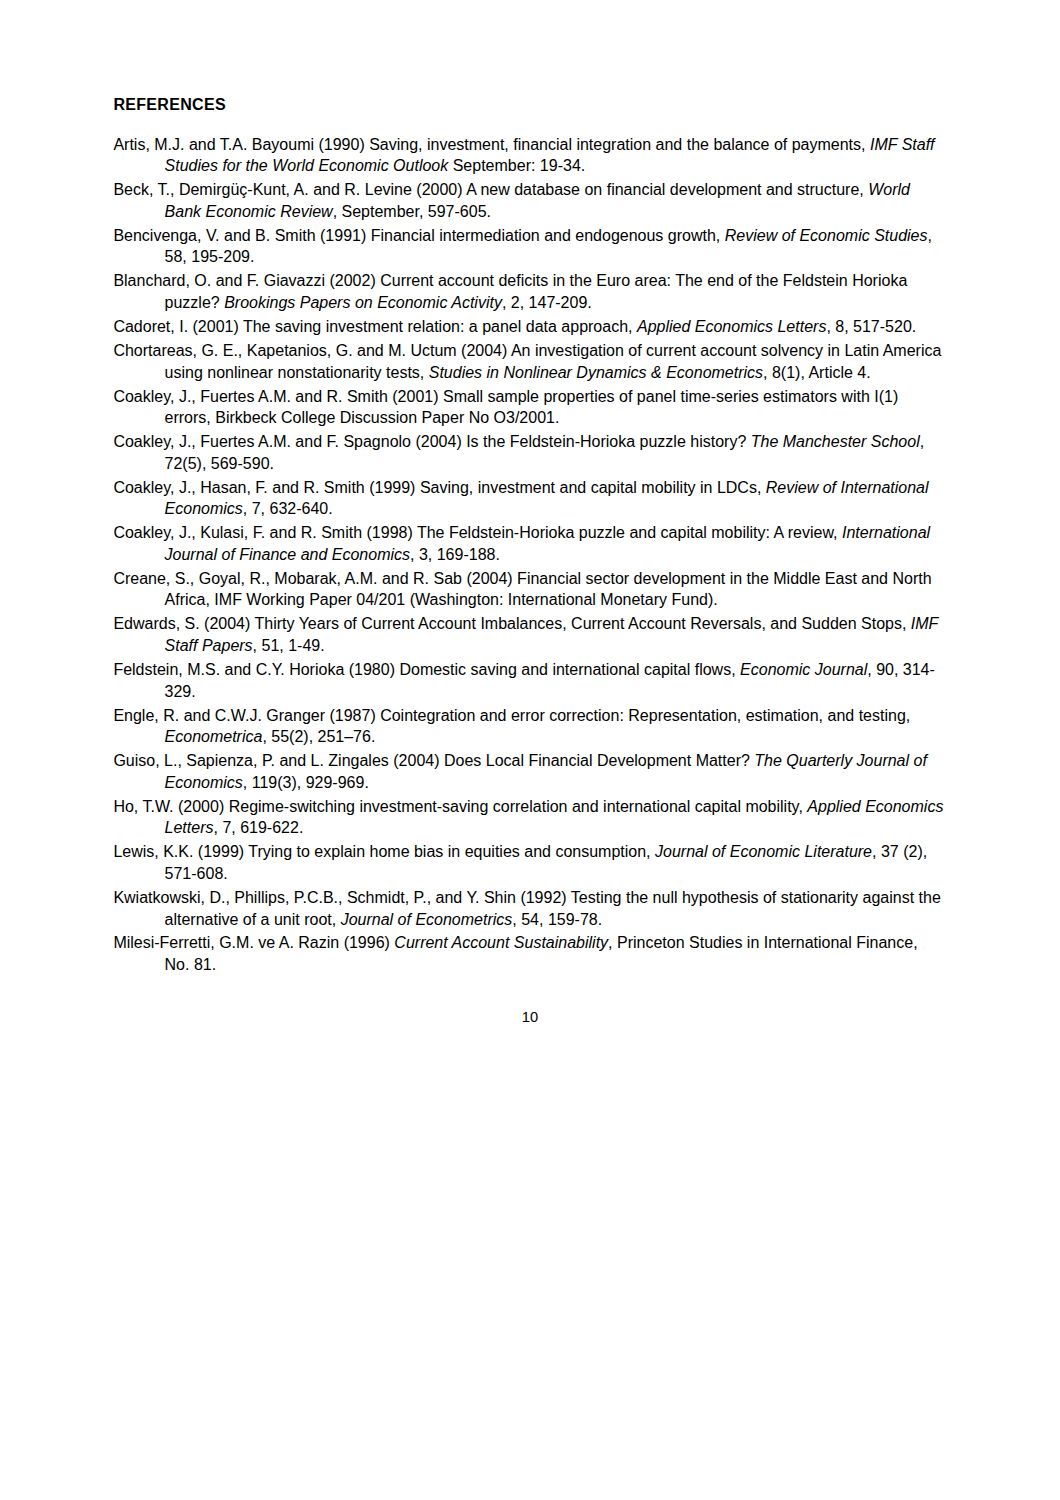REFERENCES
Artis, M.J. and T.A. Bayoumi (1990) Saving, investment, financial integration and the balance of payments, IMF Staff Studies for the World Economic Outlook September: 19-34.
Beck, T., Demirgüç-Kunt, A. and R. Levine (2000) A new database on financial development and structure, World Bank Economic Review, September, 597-605.
Bencivenga, V. and B. Smith (1991) Financial intermediation and endogenous growth, Review of Economic Studies, 58, 195-209.
Blanchard, O. and F. Giavazzi (2002) Current account deficits in the Euro area: The end of the Feldstein Horioka puzzle? Brookings Papers on Economic Activity, 2, 147-209.
Cadoret, I. (2001) The saving investment relation: a panel data approach, Applied Economics Letters, 8, 517-520.
Chortareas, G. E., Kapetanios, G. and M. Uctum (2004) An investigation of current account solvency in Latin America using nonlinear nonstationarity tests, Studies in Nonlinear Dynamics & Econometrics, 8(1), Article 4.
Coakley, J., Fuertes A.M. and R. Smith (2001) Small sample properties of panel time-series estimators with I(1) errors, Birkbeck College Discussion Paper No O3/2001.
Coakley, J., Fuertes A.M. and F. Spagnolo (2004) Is the Feldstein-Horioka puzzle history? The Manchester School, 72(5), 569-590.
Coakley, J., Hasan, F. and R. Smith (1999) Saving, investment and capital mobility in LDCs, Review of International Economics, 7, 632-640.
Coakley, J., Kulasi, F. and R. Smith (1998) The Feldstein-Horioka puzzle and capital mobility: A review, International Journal of Finance and Economics, 3, 169-188.
Creane, S., Goyal, R., Mobarak, A.M. and R. Sab (2004) Financial sector development in the Middle East and North Africa, IMF Working Paper 04/201 (Washington: International Monetary Fund).
Edwards, S. (2004) Thirty Years of Current Account Imbalances, Current Account Reversals, and Sudden Stops, IMF Staff Papers, 51, 1-49.
Feldstein, M.S. and C.Y. Horioka (1980) Domestic saving and international capital flows, Economic Journal, 90, 314-329.
Engle, R. and C.W.J. Granger (1987) Cointegration and error correction: Representation, estimation, and testing, Econometrica, 55(2), 251–76.
Guiso, L., Sapienza, P. and L. Zingales (2004) Does Local Financial Development Matter? The Quarterly Journal of Economics, 119(3), 929-969.
Ho, T.W. (2000) Regime-switching investment-saving correlation and international capital mobility, Applied Economics Letters, 7, 619-622.
Lewis, K.K. (1999) Trying to explain home bias in equities and consumption, Journal of Economic Literature, 37 (2), 571-608.
Kwiatkowski, D., Phillips, P.C.B., Schmidt, P., and Y. Shin (1992) Testing the null hypothesis of stationarity against the alternative of a unit root, Journal of Econometrics, 54, 159-78.
Milesi-Ferretti, G.M. ve A. Razin (1996) Current Account Sustainability, Princeton Studies in International Finance, No. 81.
10